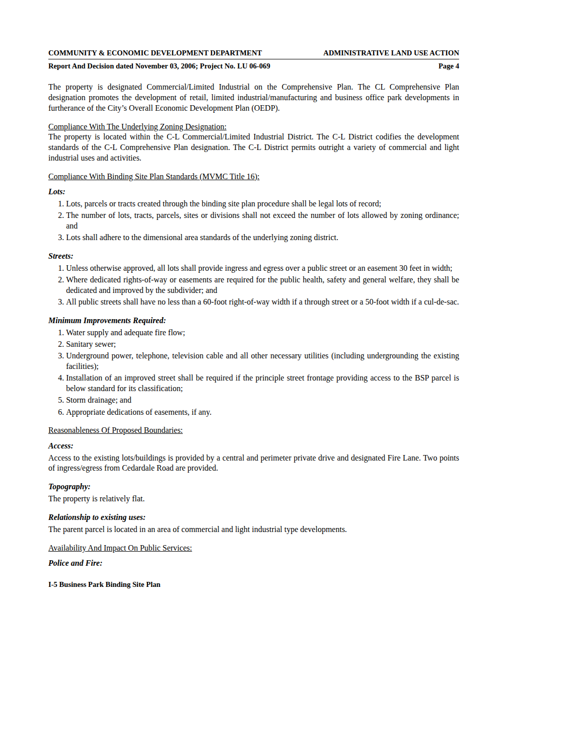Community & Economic Development Department Administrative Land Use Action
Report And Decision dated November 03, 2006; Project No. LU 06-069 Page 4
The property is designated Commercial/Limited Industrial on the Comprehensive Plan. The CL Comprehensive Plan designation promotes the development of retail, limited industrial/manufacturing and business office park developments in furtherance of the City’s Overall Economic Development Plan (OEDP).
Compliance With The Underlying Zoning Designation:
The property is located within the C-L Commercial/Limited Industrial District. The C-L District codifies the development standards of the C-L Comprehensive Plan designation. The C-L District permits outright a variety of commercial and light industrial uses and activities.
Compliance With Binding Site Plan Standards (MVMC Title 16):
Lots:
Lots, parcels or tracts created through the binding site plan procedure shall be legal lots of record;
The number of lots, tracts, parcels, sites or divisions shall not exceed the number of lots allowed by zoning ordinance; and
Lots shall adhere to the dimensional area standards of the underlying zoning district.
Streets:
Unless otherwise approved, all lots shall provide ingress and egress over a public street or an easement 30 feet in width;
Where dedicated rights-of-way or easements are required for the public health, safety and general welfare, they shall be dedicated and improved by the subdivider; and
All public streets shall have no less than a 60-foot right-of-way width if a through street or a 50-foot width if a cul-de-sac.
Minimum Improvements Required:
Water supply and adequate fire flow;
Sanitary sewer;
Underground power, telephone, television cable and all other necessary utilities (including undergrounding the existing facilities);
Installation of an improved street shall be required if the principle street frontage providing access to the BSP parcel is below standard for its classification;
Storm drainage; and
Appropriate dedications of easements, if any.
Reasonableness Of Proposed Boundaries:
Access:
Access to the existing lots/buildings is provided by a central and perimeter private drive and designated Fire Lane. Two points of ingress/egress from Cedardale Road are provided.
Topography:
The property is relatively flat.
Relationship to existing uses:
The parent parcel is located in an area of commercial and light industrial type developments.
Availability And Impact On Public Services:
Police and Fire:
I-5 Business Park Binding Site Plan